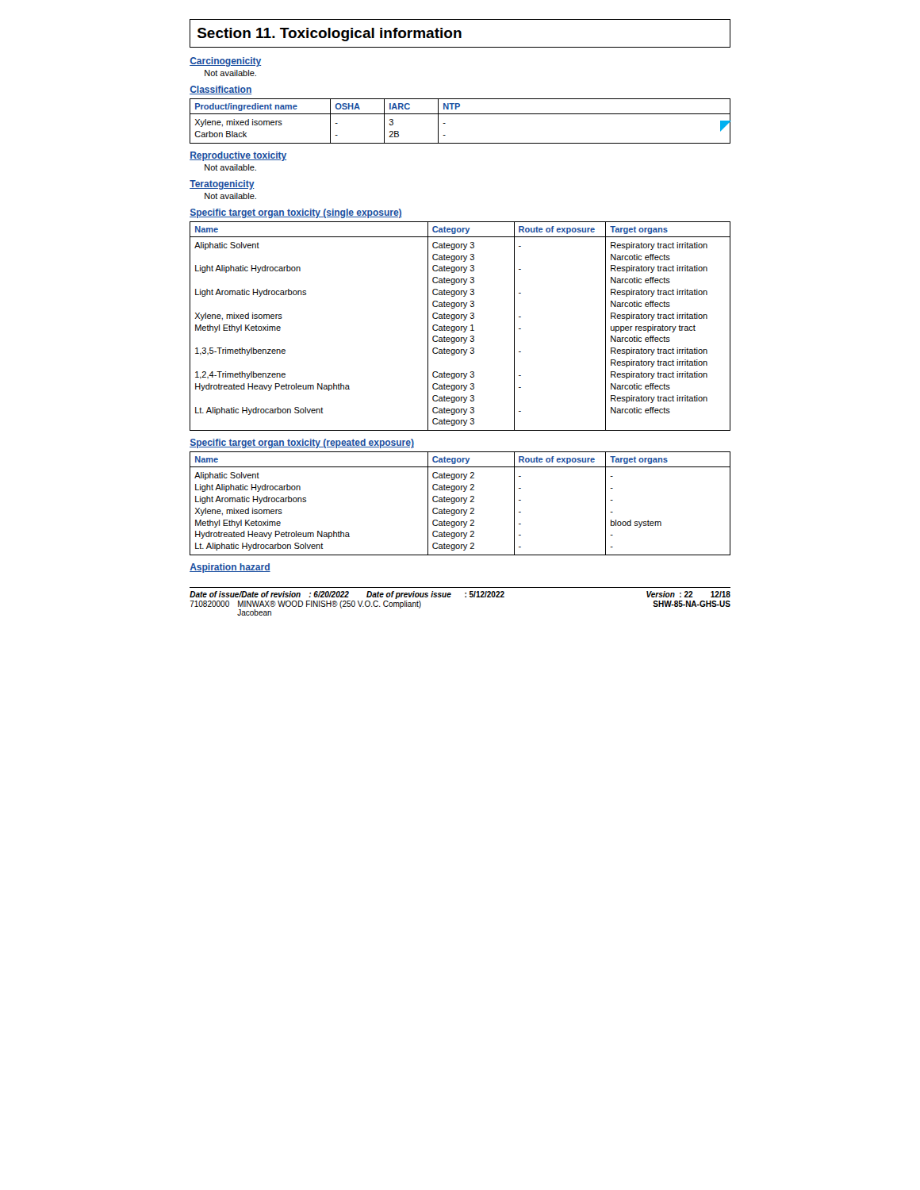Section 11. Toxicological information
Carcinogenicity
Not available.
Classification
| Product/ingredient name | OSHA | IARC | NTP |
| --- | --- | --- | --- |
| Xylene, mixed isomers Carbon Black | - - | 3 2B | - - |
Reproductive toxicity
Not available.
Teratogenicity
Not available.
Specific target organ toxicity (single exposure)
| Name | Category | Route of exposure | Target organs |
| --- | --- | --- | --- |
| Aliphatic Solvent Light Aliphatic Hydrocarbon Light Aromatic Hydrocarbons Xylene, mixed isomers Methyl Ethyl Ketoxime 1,3,5-Trimethylbenzene 1,2,4-Trimethylbenzene Hydrotreated Heavy Petroleum Naphtha Lt. Aliphatic Hydrocarbon Solvent | Category 3 Category 3 Category 3 Category 3 Category 3 Category 3 Category 3 Category 1 Category 3 Category 3 Category 3 Category 3 Category 3 Category 3 Category 3 | - - - - - - - - - | Respiratory tract irritation Narcotic effects Respiratory tract irritation Narcotic effects Respiratory tract irritation Narcotic effects Respiratory tract irritation upper respiratory tract Narcotic effects Respiratory tract irritation Respiratory tract irritation Respiratory tract irritation Narcotic effects Respiratory tract irritation Narcotic effects |
Specific target organ toxicity (repeated exposure)
| Name | Category | Route of exposure | Target organs |
| --- | --- | --- | --- |
| Aliphatic Solvent Light Aliphatic Hydrocarbon Light Aromatic Hydrocarbons Xylene, mixed isomers Methyl Ethyl Ketoxime Hydrotreated Heavy Petroleum Naphtha Lt. Aliphatic Hydrocarbon Solvent | Category 2 Category 2 Category 2 Category 2 Category 2 Category 2 Category 2 | - - - - - - - | - - - - blood system - - |
Aspiration hazard
Date of issue/Date of revision
: 6/20/2022 Date of previous issue : 5/12/2022
Version : 22 12/18
710820000
MINWAX® WOOD FINISH® (250 V.O.C. Compliant)
Jacobean
SHW-85-NA-GHS-US